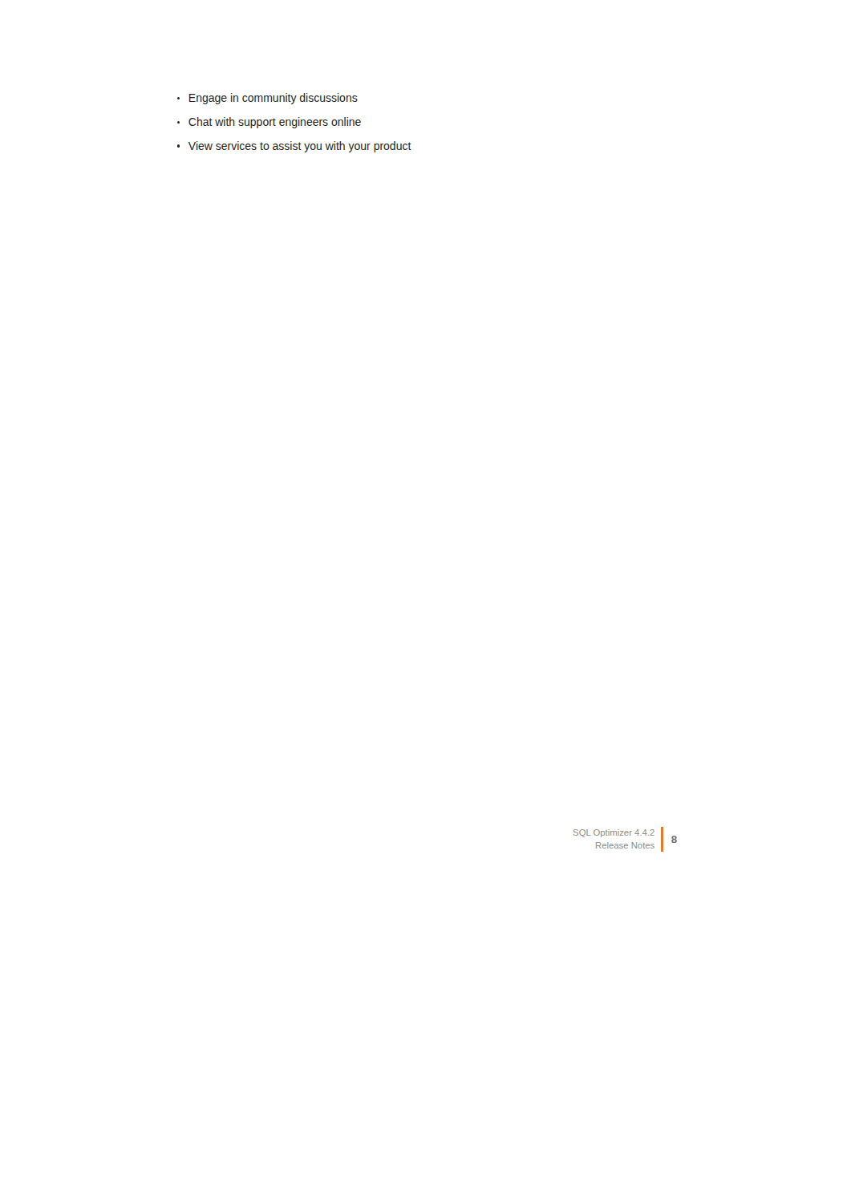Engage in community discussions
Chat with support engineers online
View services to assist you with your product
SQL Optimizer 4.4.2
Release Notes
8